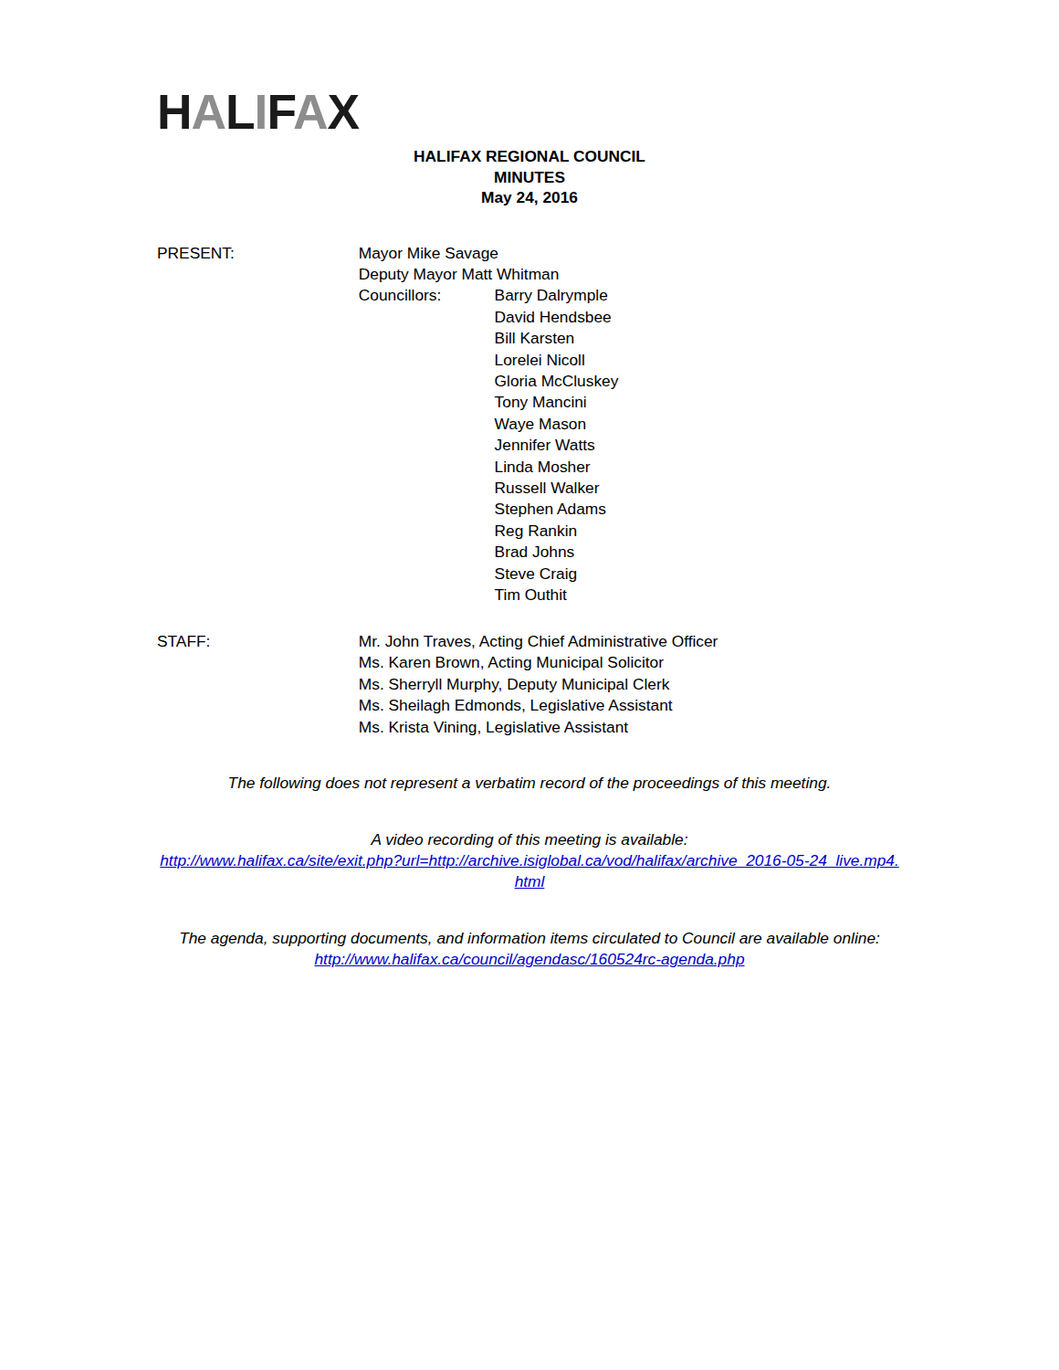HALIFAX
HALIFAX REGIONAL COUNCIL
MINUTES
May 24, 2016
| PRESENT: | Mayor Mike Savage |
| | Deputy Mayor Matt Whitman |
| | Councillors: | Barry Dalrymple |
| | | David Hendsbee |
| | | Bill Karsten |
| | | Lorelei Nicoll |
| | | Gloria McCluskey |
| | | Tony Mancini |
| | | Waye Mason |
| | | Jennifer Watts |
| | | Linda Mosher |
| | | Russell Walker |
| | | Stephen Adams |
| | | Reg Rankin |
| | | Brad Johns |
| | | Steve Craig |
| | | Tim Outhit |
| STAFF: | Mr. John Traves, Acting Chief Administrative Officer |
| | Ms. Karen Brown, Acting Municipal Solicitor |
| | Ms. Sherryll Murphy, Deputy Municipal Clerk |
| | Ms. Sheilagh Edmonds, Legislative Assistant |
| | Ms. Krista Vining, Legislative Assistant |
The following does not represent a verbatim record of the proceedings of this meeting.
A video recording of this meeting is available:
http://www.halifax.ca/site/exit.php?url=http://archive.isiglobal.ca/vod/halifax/archive_2016-05-24_live.mp4.html
The agenda, supporting documents, and information items circulated to Council are available online:
http://www.halifax.ca/council/agendasc/160524rc-agenda.php